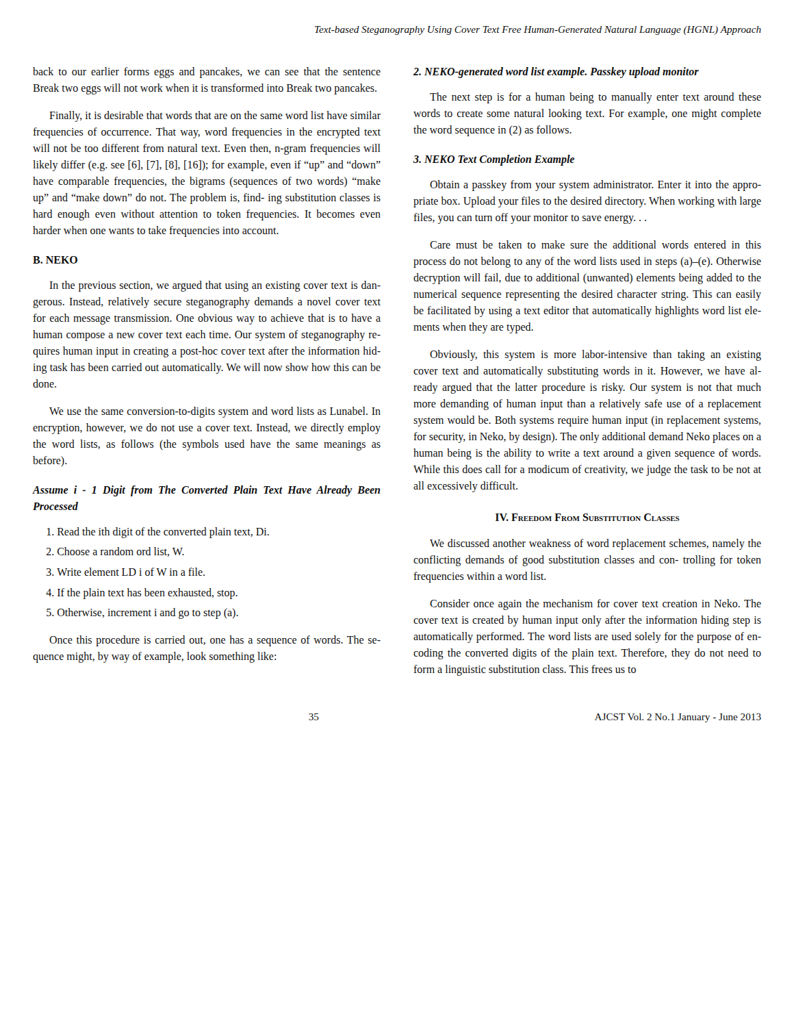Text-based Steganography Using Cover Text Free Human-Generated Natural Language (HGNL) Approach
back to our earlier forms eggs and pancakes, we can see that the sentence Break two eggs will not work when it is transformed into Break two pancakes.
Finally, it is desirable that words that are on the same word list have similar frequencies of occurrence. That way, word frequencies in the encrypted text will not be too different from natural text. Even then, n-gram frequencies will likely differ (e.g. see [6], [7], [8], [16]); for example, even if “up” and “down” have comparable frequencies, the bigrams (sequences of two words) “make up” and “make down” do not. The problem is, find- ing substitution classes is hard enough even without attention to token frequencies. It becomes even harder when one wants to take frequencies into account.
B. NEKO
In the previous section, we argued that using an existing cover text is dangerous. Instead, relatively secure steganography demands a novel cover text for each message transmission. One obvious way to achieve that is to have a human compose a new cover text each time. Our system of steganography requires human input in creating a post-hoc cover text after the information hiding task has been carried out automatically. We will now show how this can be done.
We use the same conversion-to-digits system and word lists as Lunabel. In encryption, however, we do not use a cover text. Instead, we directly employ the word lists, as follows (the symbols used have the same meanings as before).
Assume i - 1 Digit from The Converted Plain Text Have Already Been Processed
Read the ith digit of the converted plain text, Di.
Choose a random ord list, W.
Write element LD i of W in a file.
If the plain text has been exhausted, stop.
Otherwise, increment i and go to step (a).
Once this procedure is carried out, one has a sequence of words. The sequence might, by way of example, look something like:
2. NEKO-generated word list example. Passkey upload monitor
The next step is for a human being to manually enter text around these words to create some natural looking text. For example, one might complete the word sequence in (2) as follows.
3. NEKO Text Completion Example
Obtain a passkey from your system administrator. Enter it into the appropriate box. Upload your files to the desired directory. When working with large files, you can turn off your monitor to save energy. . .
Care must be taken to make sure the additional words entered in this process do not belong to any of the word lists used in steps (a)–(e). Otherwise decryption will fail, due to additional (unwanted) elements being added to the numerical sequence representing the desired character string. This can easily be facilitated by using a text editor that automatically highlights word list elements when they are typed.
Obviously, this system is more labor-intensive than taking an existing cover text and automatically substituting words in it. However, we have already argued that the latter procedure is risky. Our system is not that much more demanding of human input than a relatively safe use of a replacement system would be. Both systems require human input (in replacement systems, for security, in Neko, by design). The only additional demand Neko places on a human being is the ability to write a text around a given sequence of words. While this does call for a modicum of creativity, we judge the task to be not at all excessively difficult.
IV. Freedom From Substitution Classes
We discussed another weakness of word replacement schemes, namely the conflicting demands of good substitution classes and con- trolling for token frequencies within a word list.
Consider once again the mechanism for cover text creation in Neko. The cover text is created by human input only after the information hiding step is automatically performed. The word lists are used solely for the purpose of encoding the converted digits of the plain text. Therefore, they do not need to form a linguistic substitution class. This frees us to
35 AJCST Vol. 2 No.1 January - June 2013